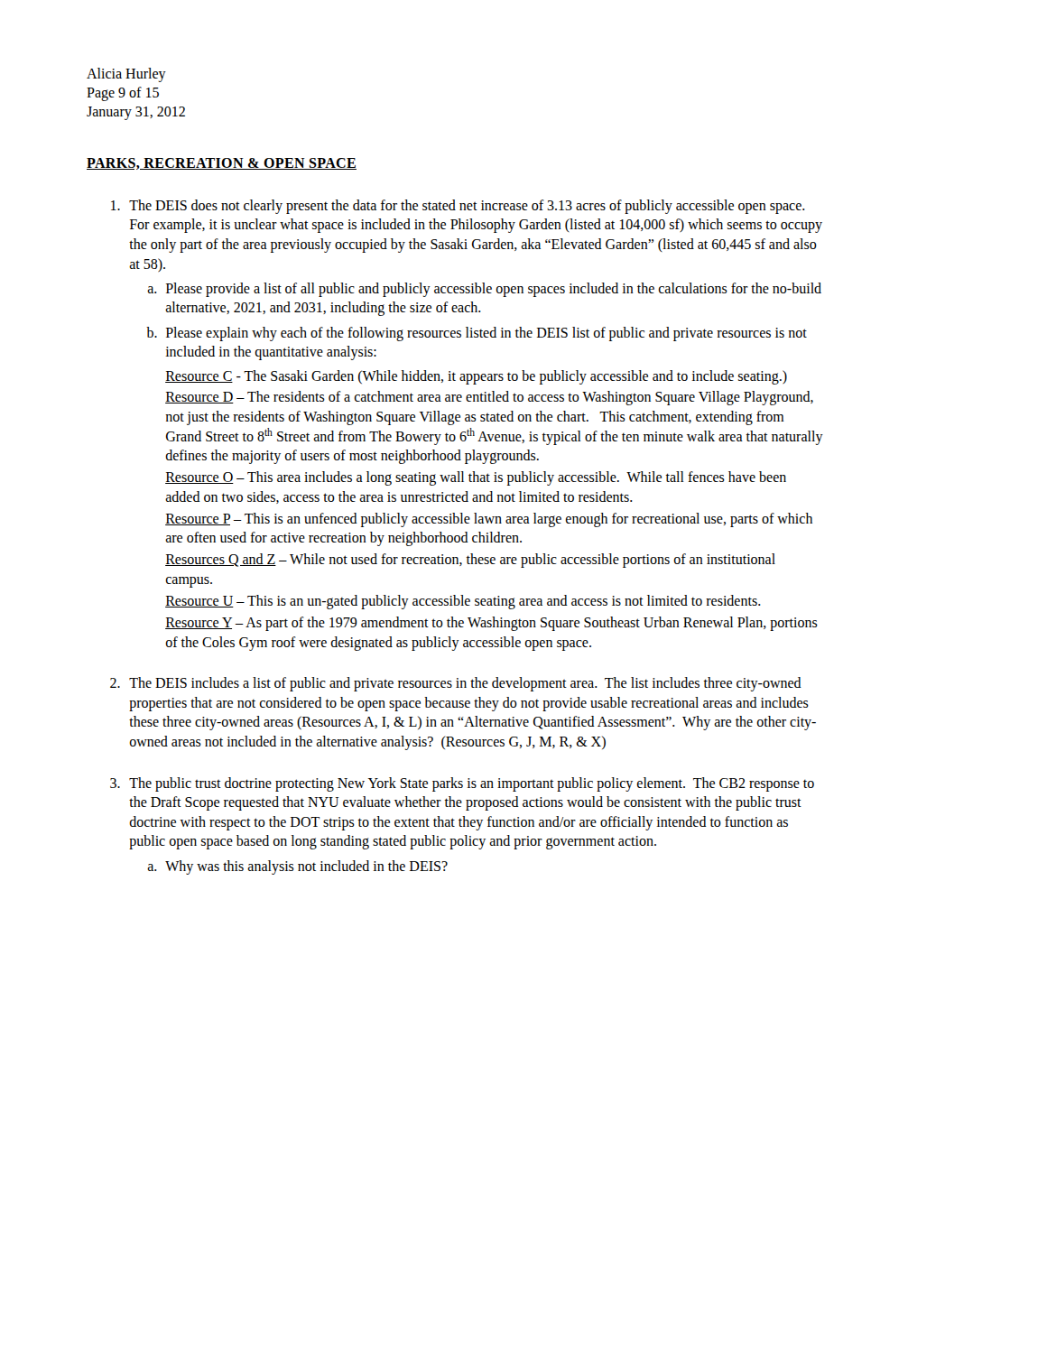Alicia Hurley
Page 9 of 15
January 31, 2012
PARKS, RECREATION & OPEN SPACE
The DEIS does not clearly present the data for the stated net increase of 3.13 acres of publicly accessible open space. For example, it is unclear what space is included in the Philosophy Garden (listed at 104,000 sf) which seems to occupy the only part of the area previously occupied by the Sasaki Garden, aka “Elevated Garden” (listed at 60,445 sf and also at 58).
Please provide a list of all public and publicly accessible open spaces included in the calculations for the no-build alternative, 2021, and 2031, including the size of each.
Please explain why each of the following resources listed in the DEIS list of public and private resources is not included in the quantitative analysis:
Resource C - The Sasaki Garden (While hidden, it appears to be publicly accessible and to include seating.)
Resource D – The residents of a catchment area are entitled to access to Washington Square Village Playground, not just the residents of Washington Square Village as stated on the chart. This catchment, extending from Grand Street to 8th Street and from The Bowery to 6th Avenue, is typical of the ten minute walk area that naturally defines the majority of users of most neighborhood playgrounds.
Resource O – This area includes a long seating wall that is publicly accessible. While tall fences have been added on two sides, access to the area is unrestricted and not limited to residents.
Resource P – This is an unfenced publicly accessible lawn area large enough for recreational use, parts of which are often used for active recreation by neighborhood children.
Resources Q and Z – While not used for recreation, these are public accessible portions of an institutional campus.
Resource U – This is an un-gated publicly accessible seating area and access is not limited to residents.
Resource Y – As part of the 1979 amendment to the Washington Square Southeast Urban Renewal Plan, portions of the Coles Gym roof were designated as publicly accessible open space.
The DEIS includes a list of public and private resources in the development area. The list includes three city-owned properties that are not considered to be open space because they do not provide usable recreational areas and includes these three city-owned areas (Resources A, I, & L) in an “Alternative Quantified Assessment”. Why are the other city-owned areas not included in the alternative analysis? (Resources G, J, M, R, & X)
The public trust doctrine protecting New York State parks is an important public policy element. The CB2 response to the Draft Scope requested that NYU evaluate whether the proposed actions would be consistent with the public trust doctrine with respect to the DOT strips to the extent that they function and/or are officially intended to function as public open space based on long standing stated public policy and prior government action.
Why was this analysis not included in the DEIS?